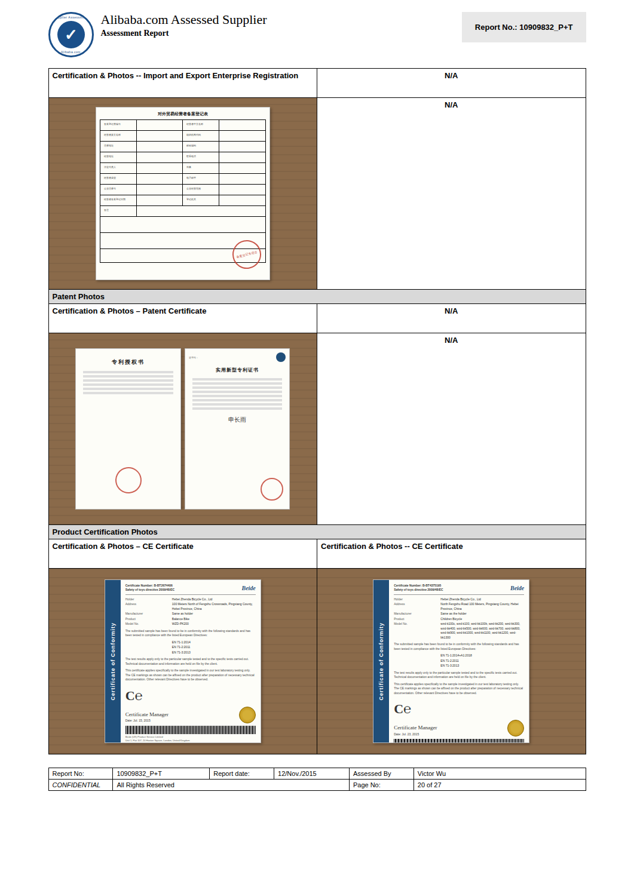Supplier Assessment
✓
Alibaba.com
Alibaba.com Assessed Supplier
Assessment Report
Report No.: 10909832_P+T
| Certification & Photos -- Import and Export Enterprise Registration | N/A |
| 对外贸易经营者备案登记表 / 备案登记表编号 / / 经营者中文名称 / / / 经营者英文名称 / / 组织机构代码 / / / 注册地址 / / 邮政编码 / / / 经营地址 / / 联系电话 / / / 法定代表人 / / 传真 / / / 经营者类型 / / 电子邮件 / / / 企业注册号 / / 企业经营范围 / / / 经营者备案登记日期 / / 登记机关 / / / 备注 / / 备案登记专用章 | N/A |
| Patent Photos |
| Certification & Photos – Patent Certificate | N/A |
| 专利授权书 证书号： 实用新型专利证书 申长雨 | N/A |
| Product Certification Photos |
| Certification & Photos – CE Certificate | Certification & Photos -- CE Certificate |
| Certificate of Conformity Certificate Number: B-BT2674406 Safety of toys directive 2009/48/EC Beide Holder Hebei Zhenda Bicycle Co., Ltd Address 100 Meters North of Fengshu Crossroads, Pingxiang County, Hebei Province, China Manufacturer Same as holder Product Balance Bike Model No. WZD-PK200 The submitted sample has been found to be in conformity with the following standards and has been tested in compliance with the listed European Directives: EN 71-1:2014 EN 71-2:2011 EN 71-3:2013 The test results apply only to the particular sample tested and to the specific tests carried out. Technical documentation and information are held on file by the client. This certificate applies specifically to the sample investigated in our test laboratory testing only. The CE markings as shown can be affixed on the product after preparation of necessary technical documentation. Other relevant Directives have to be observed. C℮ Certificate Manager Date: Jul. 15, 2015 Beide (UK) Product Service Limited Unit 1, Flat 107, 20 Hoxton Square, London, United Kingdom http://www.cbtest.com E-mail: admin@cbtest.com | Certificate of Conformity Certificate Number: B-BT4375195 Safety of toys directive 2009/48/EC Beide Holder Hebei Zhenda Bicycle Co., Ltd Address North Fengshu Road 100 Meters, Pingxiang County, Hebei Province, China Manufacturer Same as the holder Product Children Bicycle Model No. wzd-k100c, wzd-k100, wzd-bk100b, wzd-bk200, wzd-bk300, wzd-bk400, wzd-bk500, wzd-bk600, wzd-bk700, wzd-bk800, wzd-bk900, wzd-bk1000, wzd-bk1100, wzd-bk1200, wzd-bk1300 The submitted sample has been found to be in conformity with the following standards and has been tested in compliance with the listed European Directives: EN 71-1:2014+A1:2018 EN 71-2:2011 EN 71-3:2013 The test results apply only to the particular sample tested and to the specific tests carried out. Technical documentation and information are held on file by the client. This certificate applies specifically to the sample investigated in our test laboratory testing only. The CE markings as shown can be affixed on the product after preparation of necessary technical documentation. Other relevant Directives have to be observed. C℮ Certificate Manager Date: Jul. 23, 2015 Beide (UK) Product Service Limited Unit 1, Flat 107, 20 Hoxton Square, London, United Kingdom http://www.cbtest.com E-mail: admin@cbtest.com |
| Report No: | 10909832_P+T | Report date: | 12/Nov./2015 | Assessed By | Victor Wu |
| CONFIDENTIAL | All Rights Reserved | Page No: | 20 of 27 |